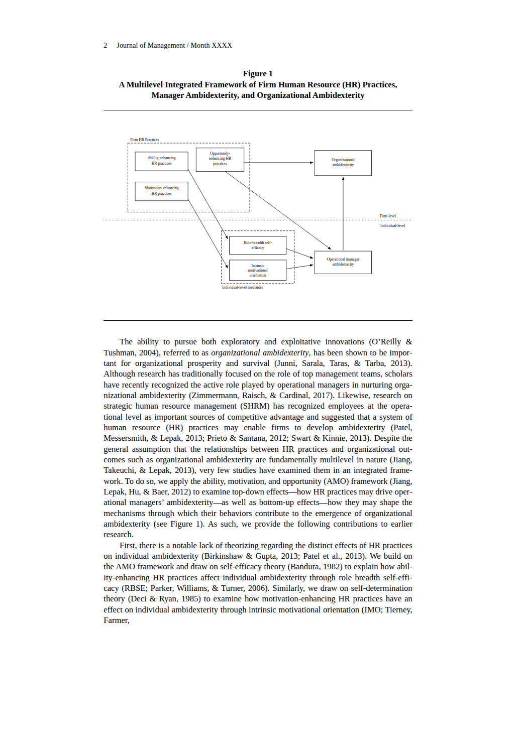2 Journal of Management / Month XXXX
Figure 1 A Multilevel Integrated Framework of Firm Human Resource (HR) Practices,
Manager Ambidexterity, and Organizational Ambidexterity
Firm HR Practices Ability-enhancing HR practices Opportunity- enhancing HR practices Motivation-enhancing HR practices Organizational ambidexterity Individual-level mediators Role-breadth self- efficacy Intrinsic motivational orientation Operational manager ambidexterity Firm-level Individual-level
The ability to pursue both exploratory and exploitative innovations (O’Reilly & Tushman, 2004), referred to as organizational ambidexterity, has been shown to be important for organizational prosperity and survival (Junni, Sarala, Taras, & Tarba, 2013). Although research has traditionally focused on the role of top management teams, scholars have recently recognized the active role played by operational managers in nurturing organizational ambidexterity (Zimmermann, Raisch, & Cardinal, 2017). Likewise, research on strategic human resource management (SHRM) has recognized employees at the operational level as important sources of competitive advantage and suggested that a system of human resource (HR) practices may enable firms to develop ambidexterity (Patel, Messersmith, & Lepak, 2013; Prieto & Santana, 2012; Swart & Kinnie, 2013). Despite the general assumption that the relationships between HR practices and organizational outcomes such as organizational ambidexterity are fundamentally multilevel in nature (Jiang, Takeuchi, & Lepak, 2013), very few studies have examined them in an integrated framework. To do so, we apply the ability, motivation, and opportunity (AMO) framework (Jiang, Lepak, Hu, & Baer, 2012) to examine top-down effects—how HR practices may drive operational managers’ ambidexterity—as well as bottom-up effects—how they may shape the mechanisms through which their behaviors contribute to the emergence of organizational ambidexterity (see Figure 1). As such, we provide the following contributions to earlier research.
First, there is a notable lack of theorizing regarding the distinct effects of HR practices on individual ambidexterity (Birkinshaw & Gupta, 2013; Patel et al., 2013). We build on the AMO framework and draw on self-efficacy theory (Bandura, 1982) to explain how ability-enhancing HR practices affect individual ambidexterity through role breadth self-efficacy (RBSE; Parker, Williams, & Turner, 2006). Similarly, we draw on self-determination theory (Deci & Ryan, 1985) to examine how motivation-enhancing HR practices have an effect on individual ambidexterity through intrinsic motivational orientation (IMO; Tierney, Farmer,